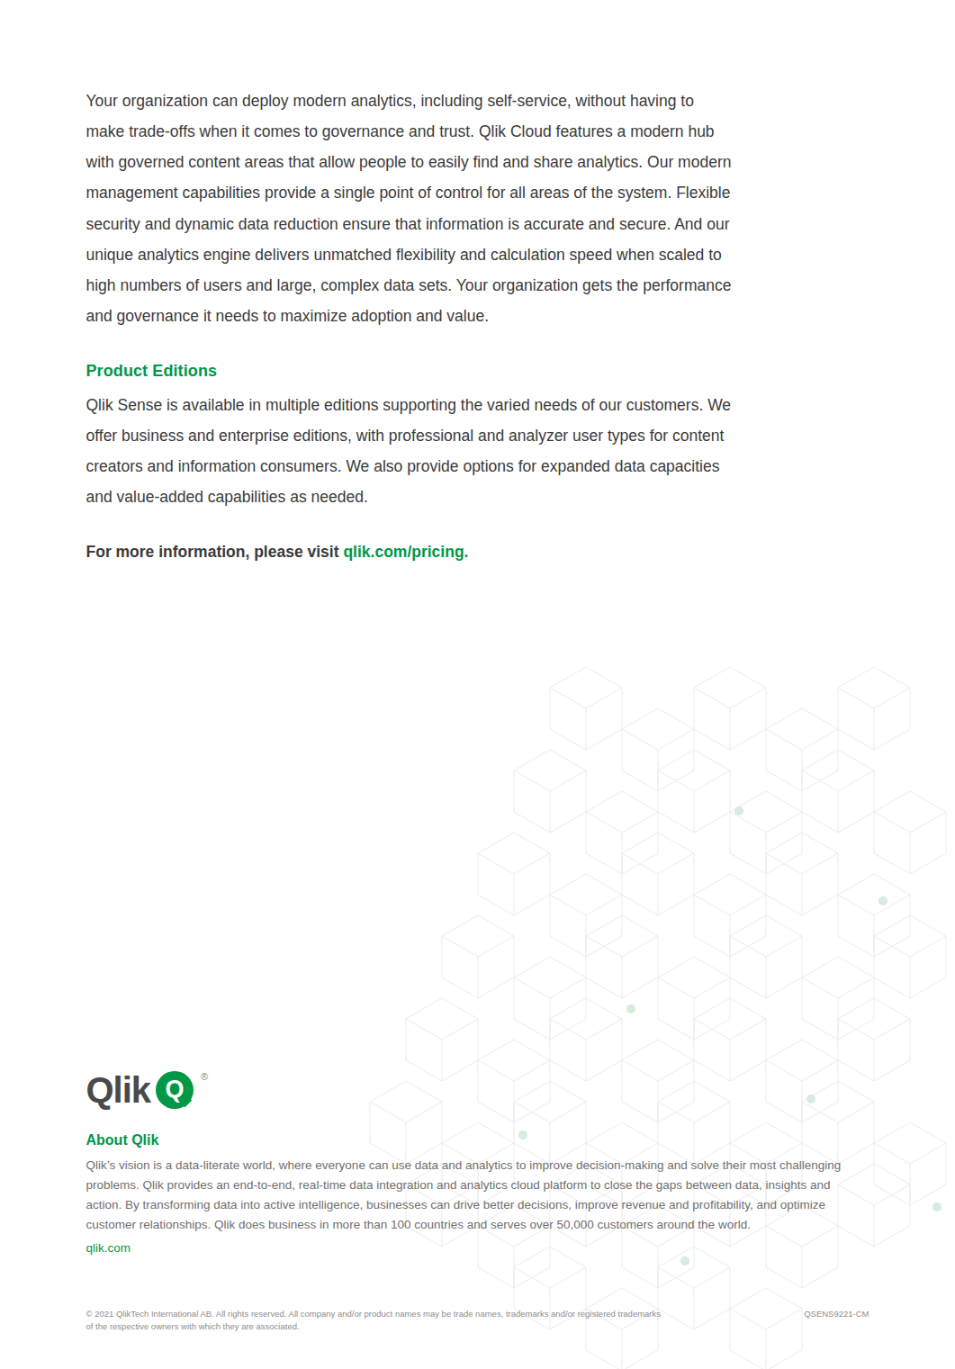Your organization can deploy modern analytics, including self-service, without having to make trade-offs when it comes to governance and trust. Qlik Cloud features a modern hub with governed content areas that allow people to easily find and share analytics. Our modern management capabilities provide a single point of control for all areas of the system. Flexible security and dynamic data reduction ensure that information is accurate and secure. And our unique analytics engine delivers unmatched flexibility and calculation speed when scaled to high numbers of users and large, complex data sets. Your organization gets the performance and governance it needs to maximize adoption and value.
Product Editions
Qlik Sense is available in multiple editions supporting the varied needs of our customers. We offer business and enterprise editions, with professional and analyzer user types for content creators and information consumers. We also provide options for expanded data capacities and value-added capabilities as needed.
For more information, please visit qlik.com/pricing.
Qlik Q ®
About Qlik
Qlik’s vision is a data-literate world, where everyone can use data and analytics to improve decision-making and solve their most challenging problems. Qlik provides an end-to-end, real-time data integration and analytics cloud platform to close the gaps between data, insights and action. By transforming data into active intelligence, businesses can drive better decisions, improve revenue and profitability, and optimize customer relationships. Qlik does business in more than 100 countries and serves over 50,000 customers around the world.
qlik.com
© 2021 QlikTech International AB. All rights reserved. All company and/or product names may be trade names, trademarks and/or registered trademarks of the respective owners with which they are associated.
QSENS9221-CM